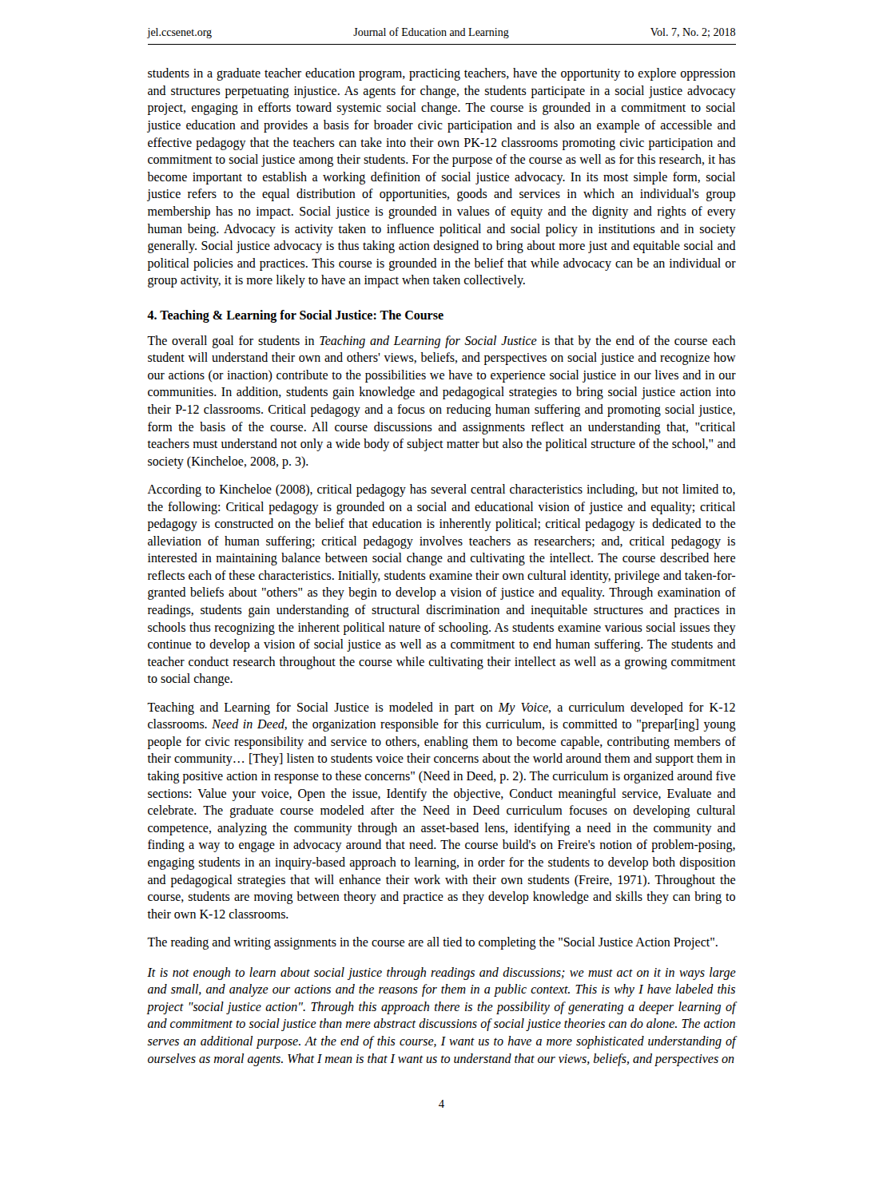jel.ccsenet.org Journal of Education and Learning Vol. 7, No. 2; 2018
students in a graduate teacher education program, practicing teachers, have the opportunity to explore oppression and structures perpetuating injustice. As agents for change, the students participate in a social justice advocacy project, engaging in efforts toward systemic social change. The course is grounded in a commitment to social justice education and provides a basis for broader civic participation and is also an example of accessible and effective pedagogy that the teachers can take into their own PK-12 classrooms promoting civic participation and commitment to social justice among their students. For the purpose of the course as well as for this research, it has become important to establish a working definition of social justice advocacy. In its most simple form, social justice refers to the equal distribution of opportunities, goods and services in which an individual's group membership has no impact. Social justice is grounded in values of equity and the dignity and rights of every human being. Advocacy is activity taken to influence political and social policy in institutions and in society generally. Social justice advocacy is thus taking action designed to bring about more just and equitable social and political policies and practices. This course is grounded in the belief that while advocacy can be an individual or group activity, it is more likely to have an impact when taken collectively.
4. Teaching & Learning for Social Justice: The Course
The overall goal for students in Teaching and Learning for Social Justice is that by the end of the course each student will understand their own and others' views, beliefs, and perspectives on social justice and recognize how our actions (or inaction) contribute to the possibilities we have to experience social justice in our lives and in our communities. In addition, students gain knowledge and pedagogical strategies to bring social justice action into their P-12 classrooms. Critical pedagogy and a focus on reducing human suffering and promoting social justice, form the basis of the course. All course discussions and assignments reflect an understanding that, "critical teachers must understand not only a wide body of subject matter but also the political structure of the school," and society (Kincheloe, 2008, p. 3).
According to Kincheloe (2008), critical pedagogy has several central characteristics including, but not limited to, the following: Critical pedagogy is grounded on a social and educational vision of justice and equality; critical pedagogy is constructed on the belief that education is inherently political; critical pedagogy is dedicated to the alleviation of human suffering; critical pedagogy involves teachers as researchers; and, critical pedagogy is interested in maintaining balance between social change and cultivating the intellect. The course described here reflects each of these characteristics. Initially, students examine their own cultural identity, privilege and taken-for-granted beliefs about "others" as they begin to develop a vision of justice and equality. Through examination of readings, students gain understanding of structural discrimination and inequitable structures and practices in schools thus recognizing the inherent political nature of schooling. As students examine various social issues they continue to develop a vision of social justice as well as a commitment to end human suffering. The students and teacher conduct research throughout the course while cultivating their intellect as well as a growing commitment to social change.
Teaching and Learning for Social Justice is modeled in part on My Voice, a curriculum developed for K-12 classrooms. Need in Deed, the organization responsible for this curriculum, is committed to "prepar[ing] young people for civic responsibility and service to others, enabling them to become capable, contributing members of their community… [They] listen to students voice their concerns about the world around them and support them in taking positive action in response to these concerns" (Need in Deed, p. 2). The curriculum is organized around five sections: Value your voice, Open the issue, Identify the objective, Conduct meaningful service, Evaluate and celebrate. The graduate course modeled after the Need in Deed curriculum focuses on developing cultural competence, analyzing the community through an asset-based lens, identifying a need in the community and finding a way to engage in advocacy around that need. The course build's on Freire's notion of problem-posing, engaging students in an inquiry-based approach to learning, in order for the students to develop both disposition and pedagogical strategies that will enhance their work with their own students (Freire, 1971). Throughout the course, students are moving between theory and practice as they develop knowledge and skills they can bring to their own K-12 classrooms.
The reading and writing assignments in the course are all tied to completing the "Social Justice Action Project".
It is not enough to learn about social justice through readings and discussions; we must act on it in ways large and small, and analyze our actions and the reasons for them in a public context. This is why I have labeled this project "social justice action". Through this approach there is the possibility of generating a deeper learning of and commitment to social justice than mere abstract discussions of social justice theories can do alone. The action serves an additional purpose. At the end of this course, I want us to have a more sophisticated understanding of ourselves as moral agents. What I mean is that I want us to understand that our views, beliefs, and perspectives on
4